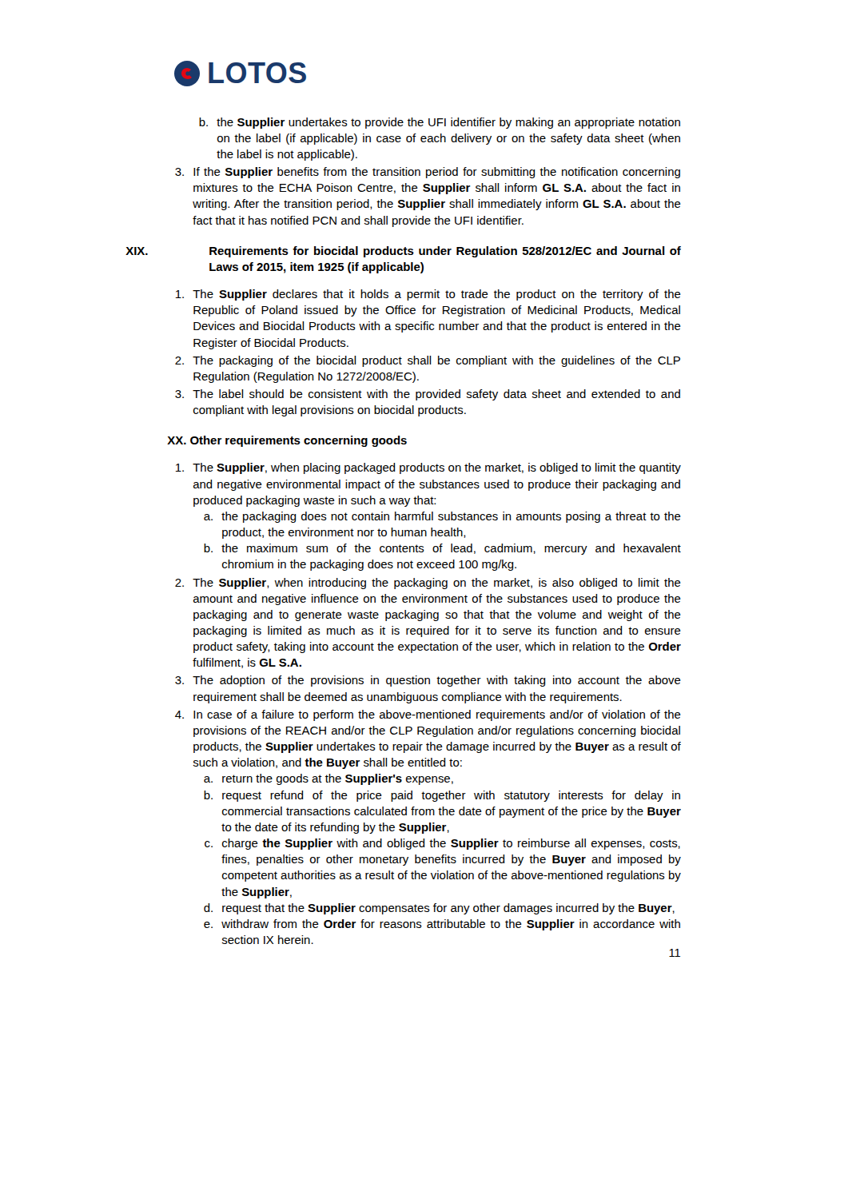LOTOS
the Supplier undertakes to provide the UFI identifier by making an appropriate notation on the label (if applicable) in case of each delivery or on the safety data sheet (when the label is not applicable).
If the Supplier benefits from the transition period for submitting the notification concerning mixtures to the ECHA Poison Centre, the Supplier shall inform GL S.A. about the fact in writing. After the transition period, the Supplier shall immediately inform GL S.A. about the fact that it has notified PCN and shall provide the UFI identifier.
XIX. Requirements for biocidal products under Regulation 528/2012/EC and Journal of Laws of 2015, item 1925 (if applicable)
The Supplier declares that it holds a permit to trade the product on the territory of the Republic of Poland issued by the Office for Registration of Medicinal Products, Medical Devices and Biocidal Products with a specific number and that the product is entered in the Register of Biocidal Products.
The packaging of the biocidal product shall be compliant with the guidelines of the CLP Regulation (Regulation No 1272/2008/EC).
The label should be consistent with the provided safety data sheet and extended to and compliant with legal provisions on biocidal products.
XX. Other requirements concerning goods
The Supplier, when placing packaged products on the market, is obliged to limit the quantity and negative environmental impact of the substances used to produce their packaging and produced packaging waste in such a way that:
the packaging does not contain harmful substances in amounts posing a threat to the product, the environment nor to human health,
the maximum sum of the contents of lead, cadmium, mercury and hexavalent chromium in the packaging does not exceed 100 mg/kg.
The Supplier, when introducing the packaging on the market, is also obliged to limit the amount and negative influence on the environment of the substances used to produce the packaging and to generate waste packaging so that that the volume and weight of the packaging is limited as much as it is required for it to serve its function and to ensure product safety, taking into account the expectation of the user, which in relation to the Order fulfilment, is GL S.A.
The adoption of the provisions in question together with taking into account the above requirement shall be deemed as unambiguous compliance with the requirements.
In case of a failure to perform the above-mentioned requirements and/or of violation of the provisions of the REACH and/or the CLP Regulation and/or regulations concerning biocidal products, the Supplier undertakes to repair the damage incurred by the Buyer as a result of such a violation, and the Buyer shall be entitled to:
return the goods at the Supplier's expense,
request refund of the price paid together with statutory interests for delay in commercial transactions calculated from the date of payment of the price by the Buyer to the date of its refunding by the Supplier,
charge the Supplier with and obliged the Supplier to reimburse all expenses, costs, fines, penalties or other monetary benefits incurred by the Buyer and imposed by competent authorities as a result of the violation of the above-mentioned regulations by the Supplier,
request that the Supplier compensates for any other damages incurred by the Buyer,
withdraw from the Order for reasons attributable to the Supplier in accordance with section IX herein.
11